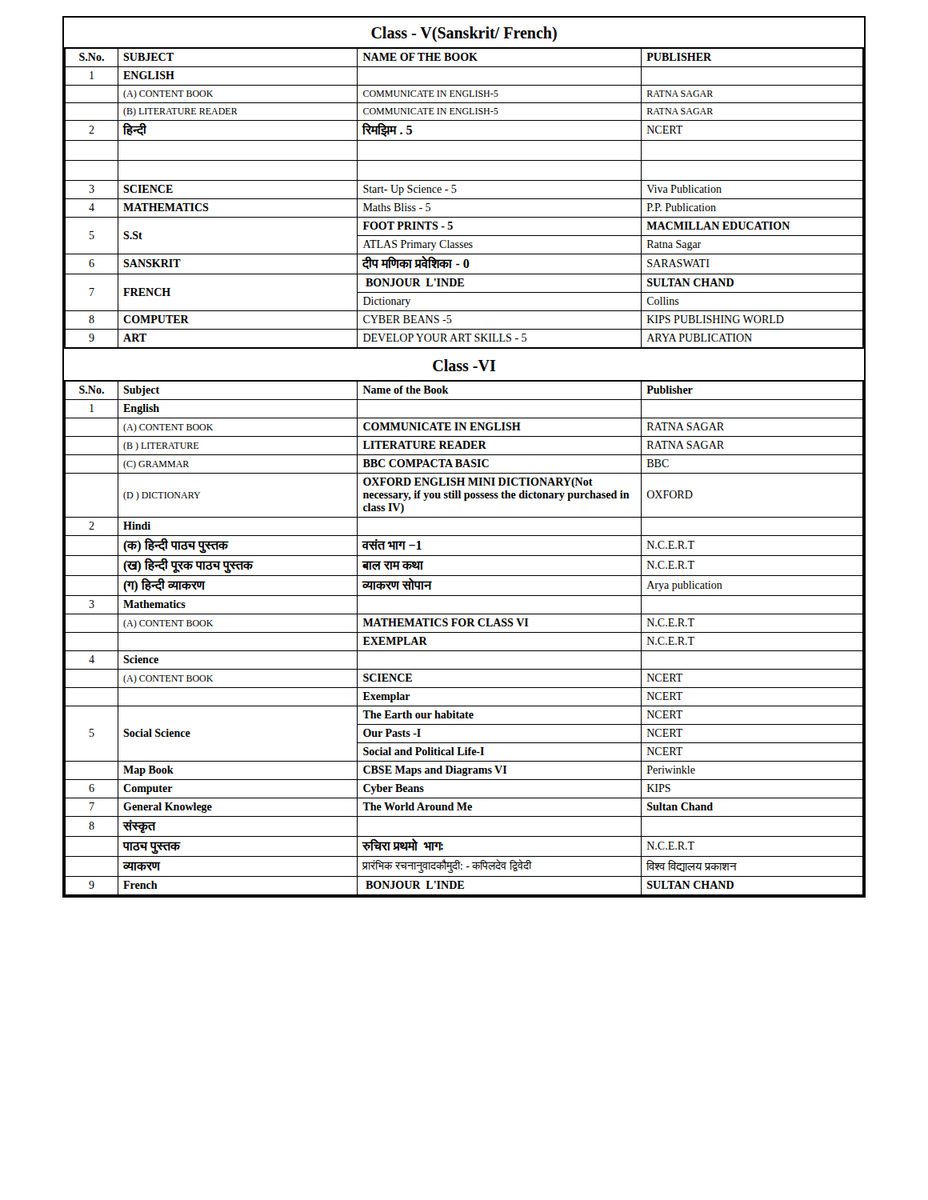Class - V(Sanskrit/ French)
| S.No. | SUBJECT | NAME OF THE BOOK | PUBLISHER |
| --- | --- | --- | --- |
| 1 | ENGLISH | | |
| | (A) CONTENT BOOK | COMMUNICATE IN ENGLISH-5 | RATNA SAGAR |
| | (B) LITERATURE READER | COMMUNICATE IN ENGLISH-5 | RATNA SAGAR |
| 2 | हिन्दी | रिमझिम . 5 | NCERT |
| 3 | SCIENCE | Start- Up Science - 5 | Viva Publication |
| 4 | MATHEMATICS | Maths Bliss - 5 | P.P. Publication |
| 5 | S.St | FOOT PRINTS - 5 | MACMILLAN EDUCATION |
| ATLAS Primary Classes | Ratna Sagar |
| 6 | SANSKRIT | दीप मणिका प्रवेशिका - 0 | SARASWATI |
| 7 | FRENCH | BONJOUR L'INDE | SULTAN CHAND |
| Dictionary | Collins |
| 8 | COMPUTER | CYBER BEANS -5 | KIPS PUBLISHING WORLD |
| 9 | ART | DEVELOP YOUR ART SKILLS - 5 | ARYA PUBLICATION |
Class -VI
| S.No. | Subject | Name of the Book | Publisher |
| --- | --- | --- | --- |
| 1 | English | | |
| | (A) CONTENT BOOK | COMMUNICATE IN ENGLISH | RATNA SAGAR |
| | (B ) LITERATURE | LITERATURE READER | RATNA SAGAR |
| | (C) GRAMMAR | BBC COMPACTA BASIC | BBC |
| | (D ) DICTIONARY | OXFORD ENGLISH MINI DICTIONARY(Not necessary, if you still possess the dictonary purchased in class IV) | OXFORD |
| 2 | Hindi | | |
| | (क) हिन्दी पाठ्य पुस्तक | वसंत भाग −1 | N.C.E.R.T |
| | (ख) हिन्दी पूरक पाठ्य पुस्तक | बाल राम कथा | N.C.E.R.T |
| | (ग) हिन्दी व्याकरण | व्याकरण सोपान | Arya publication |
| 3 | Mathematics | | |
| | (A) CONTENT BOOK | MATHEMATICS FOR CLASS VI | N.C.E.R.T |
| | | EXEMPLAR | N.C.E.R.T |
| 4 | Science | | |
| | (A) CONTENT BOOK | SCIENCE | NCERT |
| | | Exemplar | NCERT |
| 5 | Social Science | The Earth our habitate | NCERT |
| Our Pasts -I | NCERT |
| Social and Political Life-I | NCERT |
| | Map Book | CBSE Maps and Diagrams VI | Periwinkle |
| 6 | Computer | Cyber Beans | KIPS |
| 7 | General Knowlege | The World Around Me | Sultan Chand |
| 8 | संस्कृत | | |
| | पाठ्य पुस्तक | रुचिरा प्रथमो भागः | N.C.E.R.T |
| | व्याकरण | प्रारंभिक रचनानुवादकौमुदी: - कपिलदेव द्विवेदी | विश्व विद्यालय प्रकाशन |
| 9 | French | BONJOUR L'INDE | SULTAN CHAND |